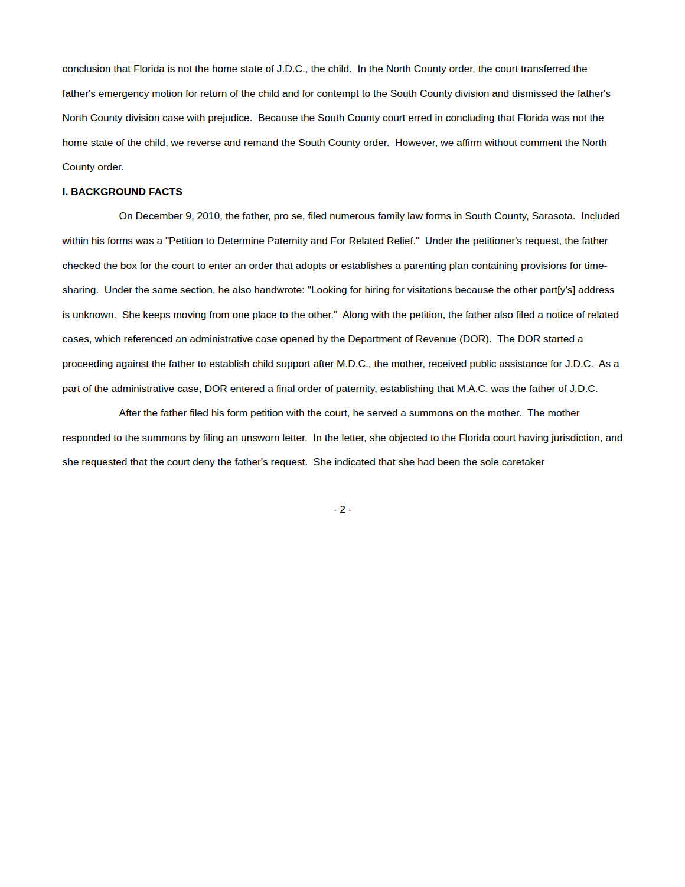conclusion that Florida is not the home state of J.D.C., the child. In the North County order, the court transferred the father's emergency motion for return of the child and for contempt to the South County division and dismissed the father's North County division case with prejudice. Because the South County court erred in concluding that Florida was not the home state of the child, we reverse and remand the South County order. However, we affirm without comment the North County order.
I. BACKGROUND FACTS
On December 9, 2010, the father, pro se, filed numerous family law forms in South County, Sarasota. Included within his forms was a "Petition to Determine Paternity and For Related Relief." Under the petitioner's request, the father checked the box for the court to enter an order that adopts or establishes a parenting plan containing provisions for time-sharing. Under the same section, he also handwrote: "Looking for hiring for visitations because the other part[y's] address is unknown. She keeps moving from one place to the other." Along with the petition, the father also filed a notice of related cases, which referenced an administrative case opened by the Department of Revenue (DOR). The DOR started a proceeding against the father to establish child support after M.D.C., the mother, received public assistance for J.D.C. As a part of the administrative case, DOR entered a final order of paternity, establishing that M.A.C. was the father of J.D.C.
After the father filed his form petition with the court, he served a summons on the mother. The mother responded to the summons by filing an unsworn letter. In the letter, she objected to the Florida court having jurisdiction, and she requested that the court deny the father's request. She indicated that she had been the sole caretaker
- 2 -